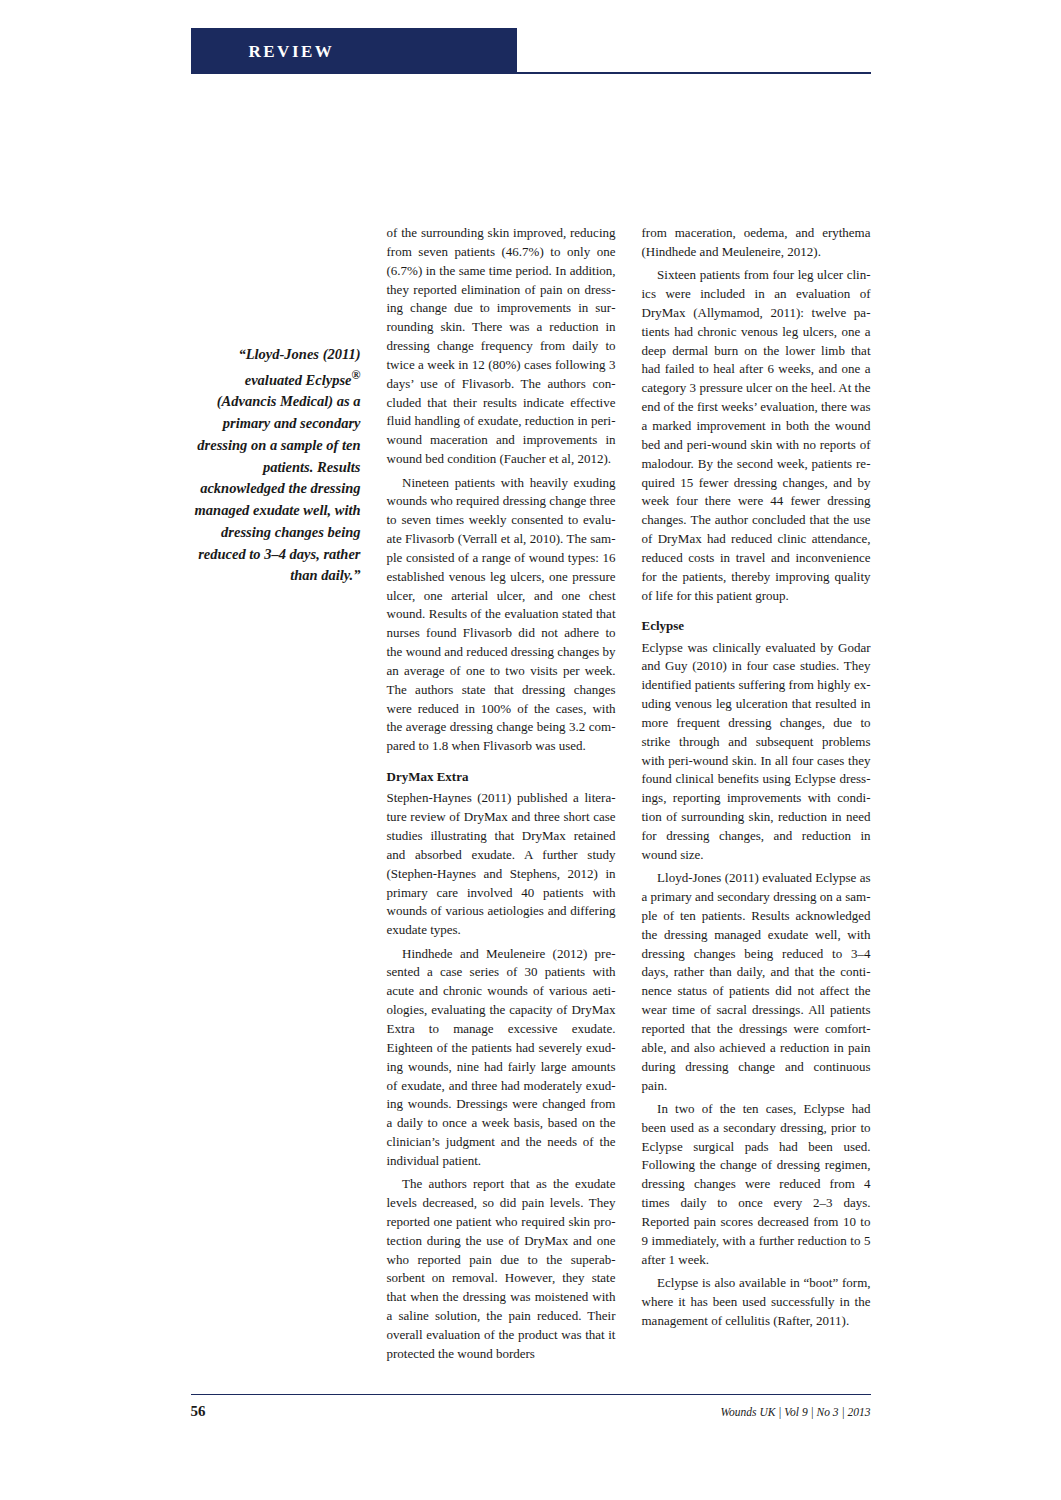REVIEW
“Lloyd-Jones (2011) evaluated Eclypse® (Advancis Medical) as a primary and secondary dressing on a sample of ten patients. Results acknowledged the dressing managed exudate well, with dressing changes being reduced to 3–4 days, rather than daily.”
of the surrounding skin improved, reducing from seven patients (46.7%) to only one (6.7%) in the same time period. In addition, they reported elimination of pain on dressing change due to improvements in surrounding skin. There was a reduction in dressing change frequency from daily to twice a week in 12 (80%) cases following 3 days’ use of Flivasorb. The authors concluded that their results indicate effective fluid handling of exudate, reduction in peri-wound maceration and improvements in wound bed condition (Faucher et al, 2012).
Nineteen patients with heavily exuding wounds who required dressing change three to seven times weekly consented to evaluate Flivasorb (Verrall et al, 2010). The sample consisted of a range of wound types: 16 established venous leg ulcers, one pressure ulcer, one arterial ulcer, and one chest wound. Results of the evaluation stated that nurses found Flivasorb did not adhere to the wound and reduced dressing changes by an average of one to two visits per week. The authors state that dressing changes were reduced in 100% of the cases, with the average dressing change being 3.2 compared to 1.8 when Flivasorb was used.
DryMax Extra
Stephen-Haynes (2011) published a literature review of DryMax and three short case studies illustrating that DryMax retained and absorbed exudate. A further study (Stephen-Haynes and Stephens, 2012) in primary care involved 40 patients with wounds of various aetiologies and differing exudate types.
Hindhede and Meuleneire (2012) presented a case series of 30 patients with acute and chronic wounds of various aetiologies, evaluating the capacity of DryMax Extra to manage excessive exudate. Eighteen of the patients had severely exuding wounds, nine had fairly large amounts of exudate, and three had moderately exuding wounds. Dressings were changed from a daily to once a week basis, based on the clinician’s judgment and the needs of the individual patient.
The authors report that as the exudate levels decreased, so did pain levels. They reported one patient who required skin protection during the use of DryMax and one who reported pain due to the superabsorbent on removal. However, they state that when the dressing was moistened with a saline solution, the pain reduced. Their overall evaluation of the product was that it protected the wound borders
from maceration, oedema, and erythema (Hindhede and Meuleneire, 2012).
Sixteen patients from four leg ulcer clinics were included in an evaluation of DryMax (Allymamod, 2011): twelve patients had chronic venous leg ulcers, one a deep dermal burn on the lower limb that had failed to heal after 6 weeks, and one a category 3 pressure ulcer on the heel. At the end of the first weeks’ evaluation, there was a marked improvement in both the wound bed and peri-wound skin with no reports of malodour. By the second week, patients required 15 fewer dressing changes, and by week four there were 44 fewer dressing changes. The author concluded that the use of DryMax had reduced clinic attendance, reduced costs in travel and inconvenience for the patients, thereby improving quality of life for this patient group.
Eclypse
Eclypse was clinically evaluated by Godar and Guy (2010) in four case studies. They identified patients suffering from highly exuding venous leg ulceration that resulted in more frequent dressing changes, due to strike through and subsequent problems with peri-wound skin. In all four cases they found clinical benefits using Eclypse dressings, reporting improvements with condition of surrounding skin, reduction in need for dressing changes, and reduction in wound size.
Lloyd-Jones (2011) evaluated Eclypse as a primary and secondary dressing on a sample of ten patients. Results acknowledged the dressing managed exudate well, with dressing changes being reduced to 3–4 days, rather than daily, and that the continence status of patients did not affect the wear time of sacral dressings. All patients reported that the dressings were comfortable, and also achieved a reduction in pain during dressing change and continuous pain.
In two of the ten cases, Eclypse had been used as a secondary dressing, prior to Eclypse surgical pads had been used. Following the change of dressing regimen, dressing changes were reduced from 4 times daily to once every 2–3 days. Reported pain scores decreased from 10 to 9 immediately, with a further reduction to 5 after 1 week.
Eclypse is also available in “boot” form, where it has been used successfully in the management of cellulitis (Rafter, 2011).
56
Wounds UK | Vol 9 | No 3 | 2013